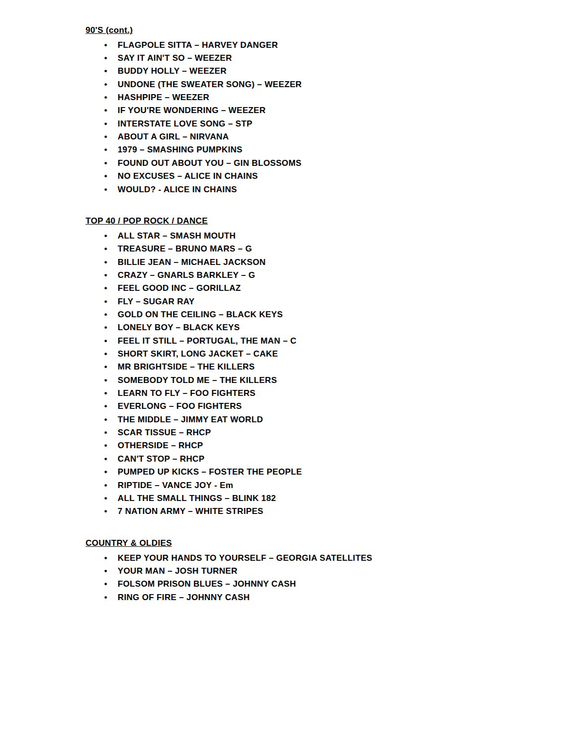90'S (cont.)
FLAGPOLE SITTA – HARVEY DANGER
SAY IT AIN'T SO – WEEZER
BUDDY HOLLY – WEEZER
UNDONE (THE SWEATER SONG) – WEEZER
HASHPIPE – WEEZER
IF YOU'RE WONDERING – WEEZER
INTERSTATE LOVE SONG – STP
ABOUT A GIRL – NIRVANA
1979 – SMASHING PUMPKINS
FOUND OUT ABOUT YOU – GIN BLOSSOMS
NO EXCUSES – ALICE IN CHAINS
WOULD? - ALICE IN CHAINS
TOP 40 / POP ROCK / DANCE
ALL STAR – SMASH MOUTH
TREASURE – BRUNO MARS – G
BILLIE JEAN – MICHAEL JACKSON
CRAZY – GNARLS BARKLEY – G
FEEL GOOD INC – GORILLAZ
FLY – SUGAR RAY
GOLD ON THE CEILING – BLACK KEYS
LONELY BOY – BLACK KEYS
FEEL IT STILL – PORTUGAL, THE MAN – C
SHORT SKIRT, LONG JACKET – CAKE
MR BRIGHTSIDE – THE KILLERS
SOMEBODY TOLD ME – THE KILLERS
LEARN TO FLY – FOO FIGHTERS
EVERLONG – FOO FIGHTERS
THE MIDDLE – JIMMY EAT WORLD
SCAR TISSUE – RHCP
OTHERSIDE – RHCP
CAN'T STOP – RHCP
PUMPED UP KICKS – FOSTER THE PEOPLE
RIPTIDE – VANCE JOY - Em
ALL THE SMALL THINGS – BLINK 182
7 NATION ARMY – WHITE STRIPES
COUNTRY & OLDIES
KEEP YOUR HANDS TO YOURSELF – GEORGIA SATELLITES
YOUR MAN – JOSH TURNER
FOLSOM PRISON BLUES – JOHNNY CASH
RING OF FIRE – JOHNNY CASH